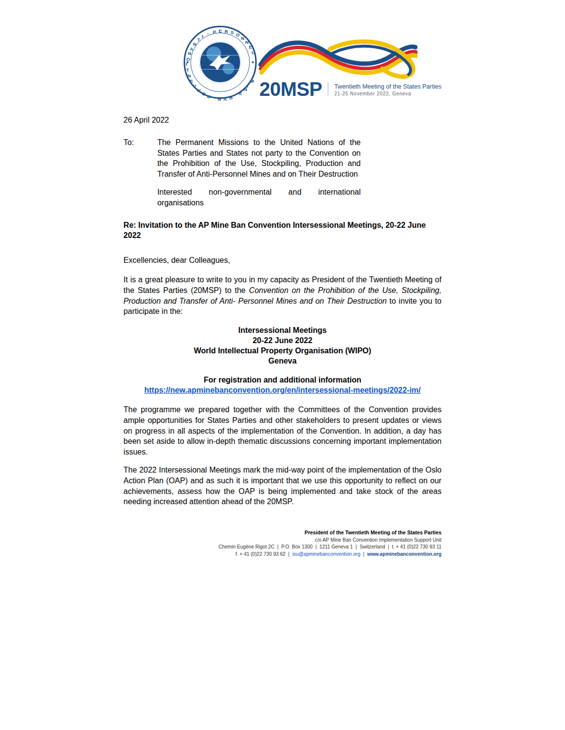A N T I - P E R S O N N E L M I N E B A N C O N V E N T I O N
20MSP
Twentieth Meeting of the States Parties 21-25 November 2022, Geneva
26 April 2022
To:
The Permanent Missions to the United Nations of the States Parties and States not party to the Convention on the Prohibition of the Use, Stockpiling, Production and Transfer of Anti-Personnel Mines and on Their Destruction
Interested non-governmental and international organisations
Re: Invitation to the AP Mine Ban Convention Intersessional Meetings, 20-22 June 2022
Excellencies, dear Colleagues,
It is a great pleasure to write to you in my capacity as President of the Twentieth Meeting of the States Parties (20MSP) to the Convention on the Prohibition of the Use, Stockpiling, Production and Transfer of Anti- Personnel Mines and on Their Destruction to invite you to participate in the:
Intersessional Meetings
20-22 June 2022
World Intellectual Property Organisation (WIPO)
Geneva
For registration and additional information
https://new.apminebanconvention.org/en/intersessional-meetings/2022-im/
The programme we prepared together with the Committees of the Convention provides ample opportunities for States Parties and other stakeholders to present updates or views on progress in all aspects of the implementation of the Convention. In addition, a day has been set aside to allow in-depth thematic discussions concerning important implementation issues.
The 2022 Intersessional Meetings mark the mid-way point of the implementation of the Oslo Action Plan (OAP) and as such it is important that we use this opportunity to reflect on our achievements, assess how the OAP is being implemented and take stock of the areas needing increased attention ahead of the 20MSP.
President of the Twentieth Meeting of the States Parties
c/o AP Mine Ban Convention Implementation Support Unit
Chemin Eugène Rigot 2C | P.O. Box 1300 | 1211 Geneva 1 | Switzerland | t. + 41 (0)22 730 93 11
f. + 41 (0)22 730 93 62 | isu@apminebanconvention.org | www.apminebanconvention.org